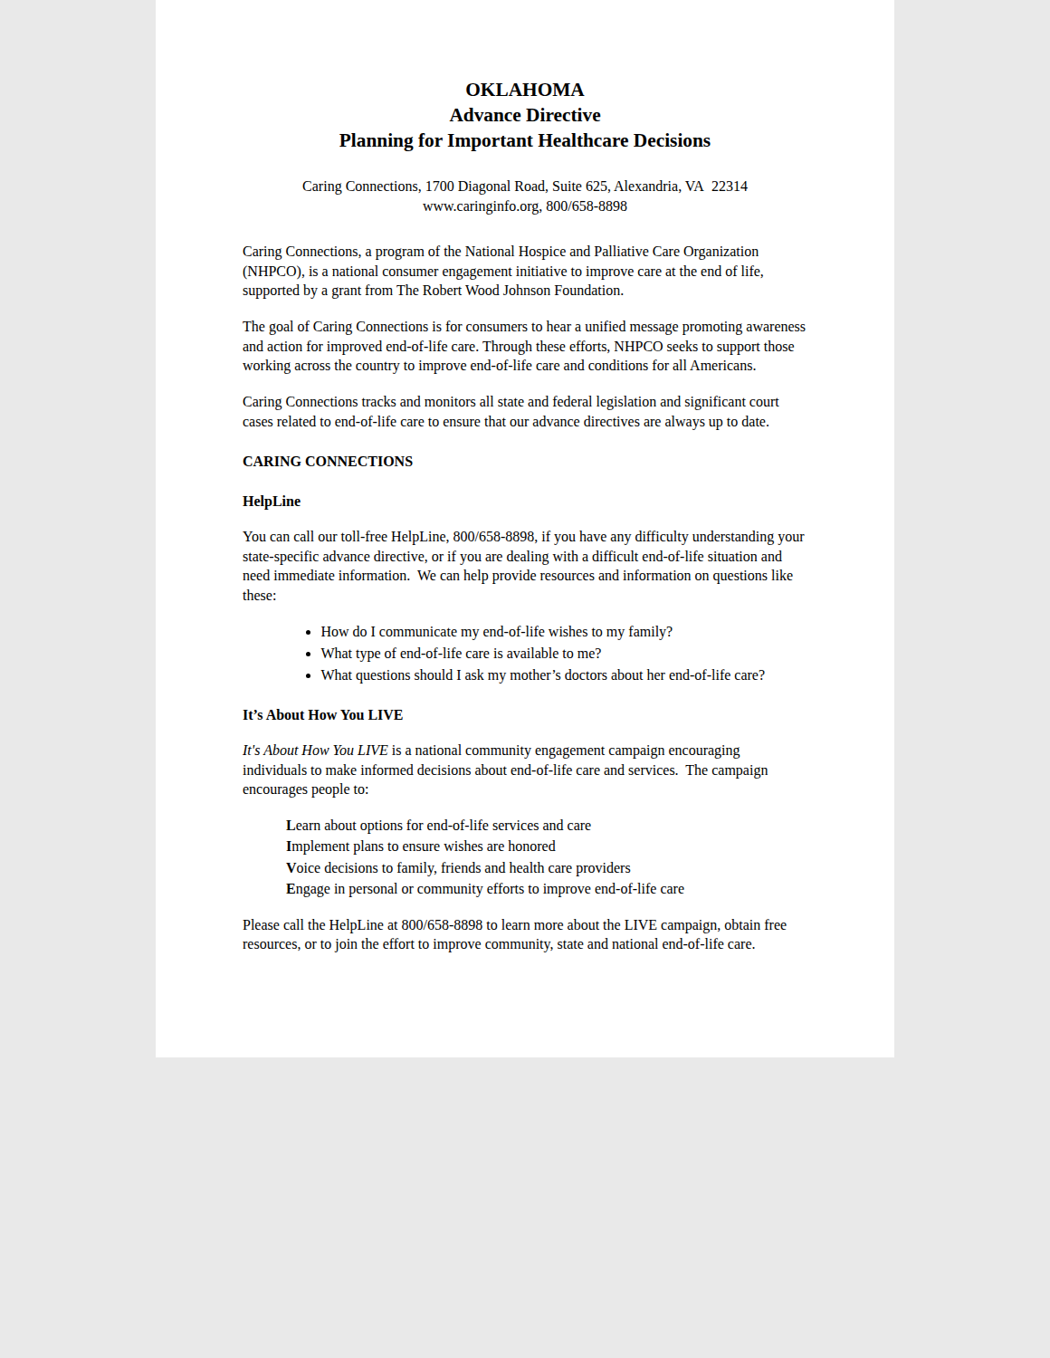OKLAHOMA Advance Directive Planning for Important Healthcare Decisions
Caring Connections, 1700 Diagonal Road, Suite 625, Alexandria, VA 22314
www.caringinfo.org, 800/658-8898
Caring Connections, a program of the National Hospice and Palliative Care Organization (NHPCO), is a national consumer engagement initiative to improve care at the end of life, supported by a grant from The Robert Wood Johnson Foundation.
The goal of Caring Connections is for consumers to hear a unified message promoting awareness and action for improved end-of-life care. Through these efforts, NHPCO seeks to support those working across the country to improve end-of-life care and conditions for all Americans.
Caring Connections tracks and monitors all state and federal legislation and significant court cases related to end-of-life care to ensure that our advance directives are always up to date.
Caring Connections
HelpLine
You can call our toll-free HelpLine, 800/658-8898, if you have any difficulty understanding your state-specific advance directive, or if you are dealing with a difficult end-of-life situation and need immediate information. We can help provide resources and information on questions like these:
How do I communicate my end-of-life wishes to my family?
What type of end-of-life care is available to me?
What questions should I ask my mother’s doctors about her end-of-life care?
It’s About How You LIVE
It's About How You LIVE is a national community engagement campaign encouraging individuals to make informed decisions about end-of-life care and services. The campaign encourages people to:
Learn about options for end-of-life services and care
Implement plans to ensure wishes are honored
Voice decisions to family, friends and health care providers
Engage in personal or community efforts to improve end-of-life care
Please call the HelpLine at 800/658-8898 to learn more about the LIVE campaign, obtain free resources, or to join the effort to improve community, state and national end-of-life care.